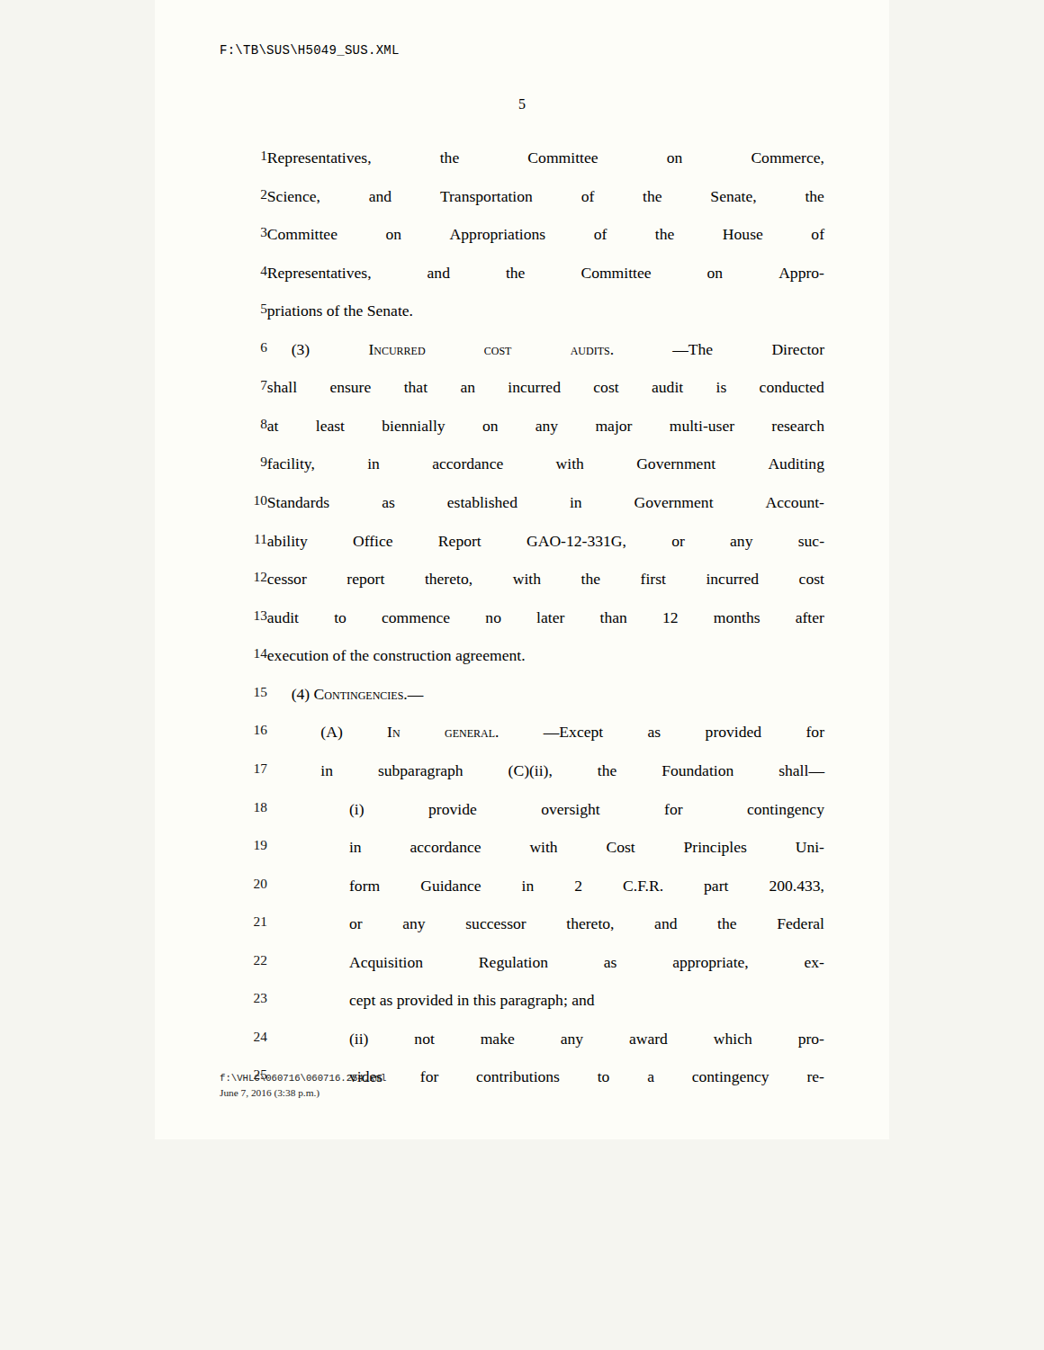F:\TB\SUS\H5049_SUS.XML
5
| 1 | Representatives, the Committee on Commerce, |
| 2 | Science, and Transportation of the Senate, the |
| 3 | Committee on Appropriations of the House of |
| 4 | Representatives, and the Committee on Appro- |
| 5 | priations of the Senate. |
| 6 | (3) Incurred cost audits. —The Director |
| 7 | shall ensure that an incurred cost audit is conducted |
| 8 | at least biennially on any major multi-user research |
| 9 | facility, in accordance with Government Auditing |
| 10 | Standards as established in Government Account- |
| 11 | ability Office Report GAO-12-331G, or any suc- |
| 12 | cessor report thereto, with the first incurred cost |
| 13 | audit to commence no later than 12 months after |
| 14 | execution of the construction agreement. |
| 15 | (4) Contingencies. — |
| 16 | (A) In general. —Except as provided for |
| 17 | in subparagraph (C)(ii), the Foundation shall— |
| 18 | (i) provide oversight for contingency |
| 19 | in accordance with Cost Principles Uni- |
| 20 | form Guidance in 2 C.F.R. part 200.433, |
| 21 | or any successor thereto, and the Federal |
| 22 | Acquisition Regulation as appropriate, ex- |
| 23 | cept as provided in this paragraph; and |
| 24 | (ii) not make any award which pro- |
| 25 | vides for contributions to a contingency re- |
f:\VHLC\060716\060716.254.xml
June 7, 2016 (3:38 p.m.)